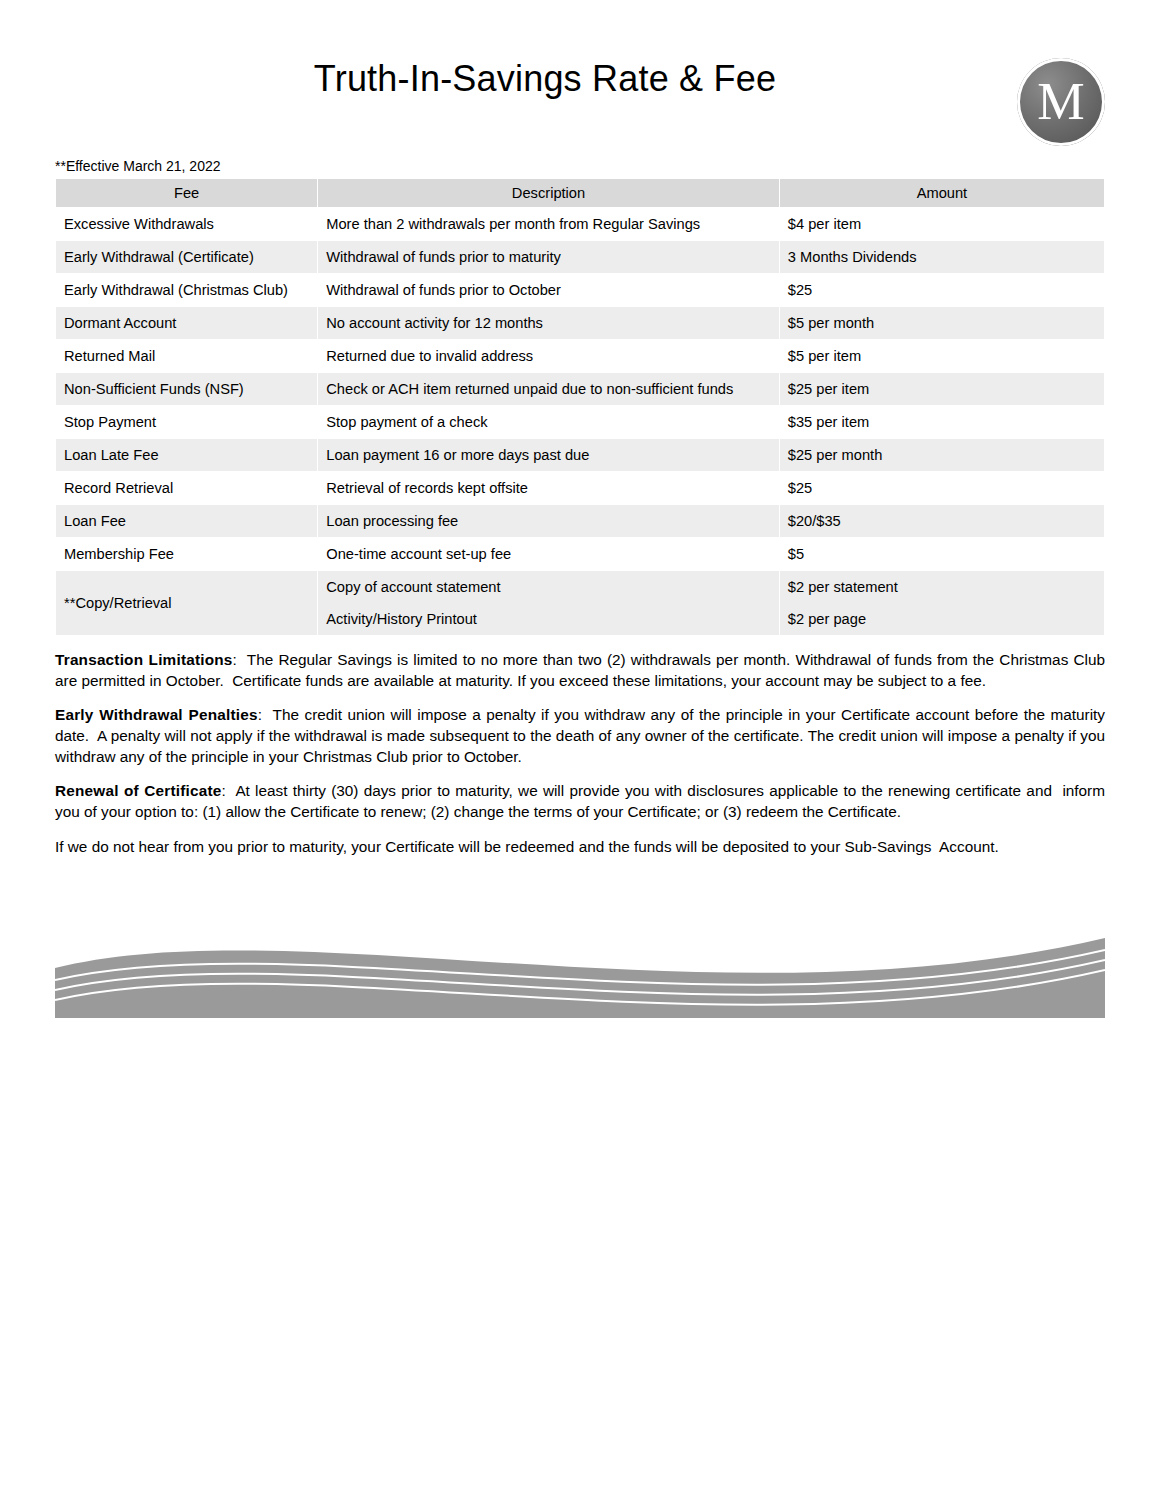Truth-In-Savings Rate & Fee
M
**Effective March 21, 2022
| Fee | Description | Amount |
| --- | --- | --- |
| Excessive Withdrawals | More than 2 withdrawals per month from Regular Savings | $4 per item |
| Early Withdrawal (Certificate) | Withdrawal of funds prior to maturity | 3 Months Dividends |
| Early Withdrawal (Christmas Club) | Withdrawal of funds prior to October | $25 |
| Dormant Account | No account activity for 12 months | $5 per month |
| Returned Mail | Returned due to invalid address | $5 per item |
| Non-Sufficient Funds (NSF) | Check or ACH item returned unpaid due to non-sufficient funds | $25 per item |
| Stop Payment | Stop payment of a check | $35 per item |
| Loan Late Fee | Loan payment 16 or more days past due | $25 per month |
| Record Retrieval | Retrieval of records kept offsite | $25 |
| Loan Fee | Loan processing fee | $20/$35 |
| Membership Fee | One-time account set-up fee | $5 |
| **Copy/Retrieval | Copy of account statement Activity/History Printout | $2 per statement $2 per page |
Transaction Limitations: The Regular Savings is limited to no more than two (2) withdrawals per month. Withdrawal of funds from the Christmas Club are permitted in October. Certificate funds are available at maturity. If you exceed these limitations, your account may be subject to a fee.
Early Withdrawal Penalties: The credit union will impose a penalty if you withdraw any of the principle in your Certificate account before the maturity date. A penalty will not apply if the withdrawal is made subsequent to the death of any owner of the certificate. The credit union will impose a penalty if you withdraw any of the principle in your Christmas Club prior to October.
Renewal of Certificate: At least thirty (30) days prior to maturity, we will provide you with disclosures applicable to the renewing certificate and inform you of your option to: (1) allow the Certificate to renew; (2) change the terms of your Certificate; or (3) redeem the Certificate.
If we do not hear from you prior to maturity, your Certificate will be redeemed and the funds will be deposited to your Sub-Savings Account.